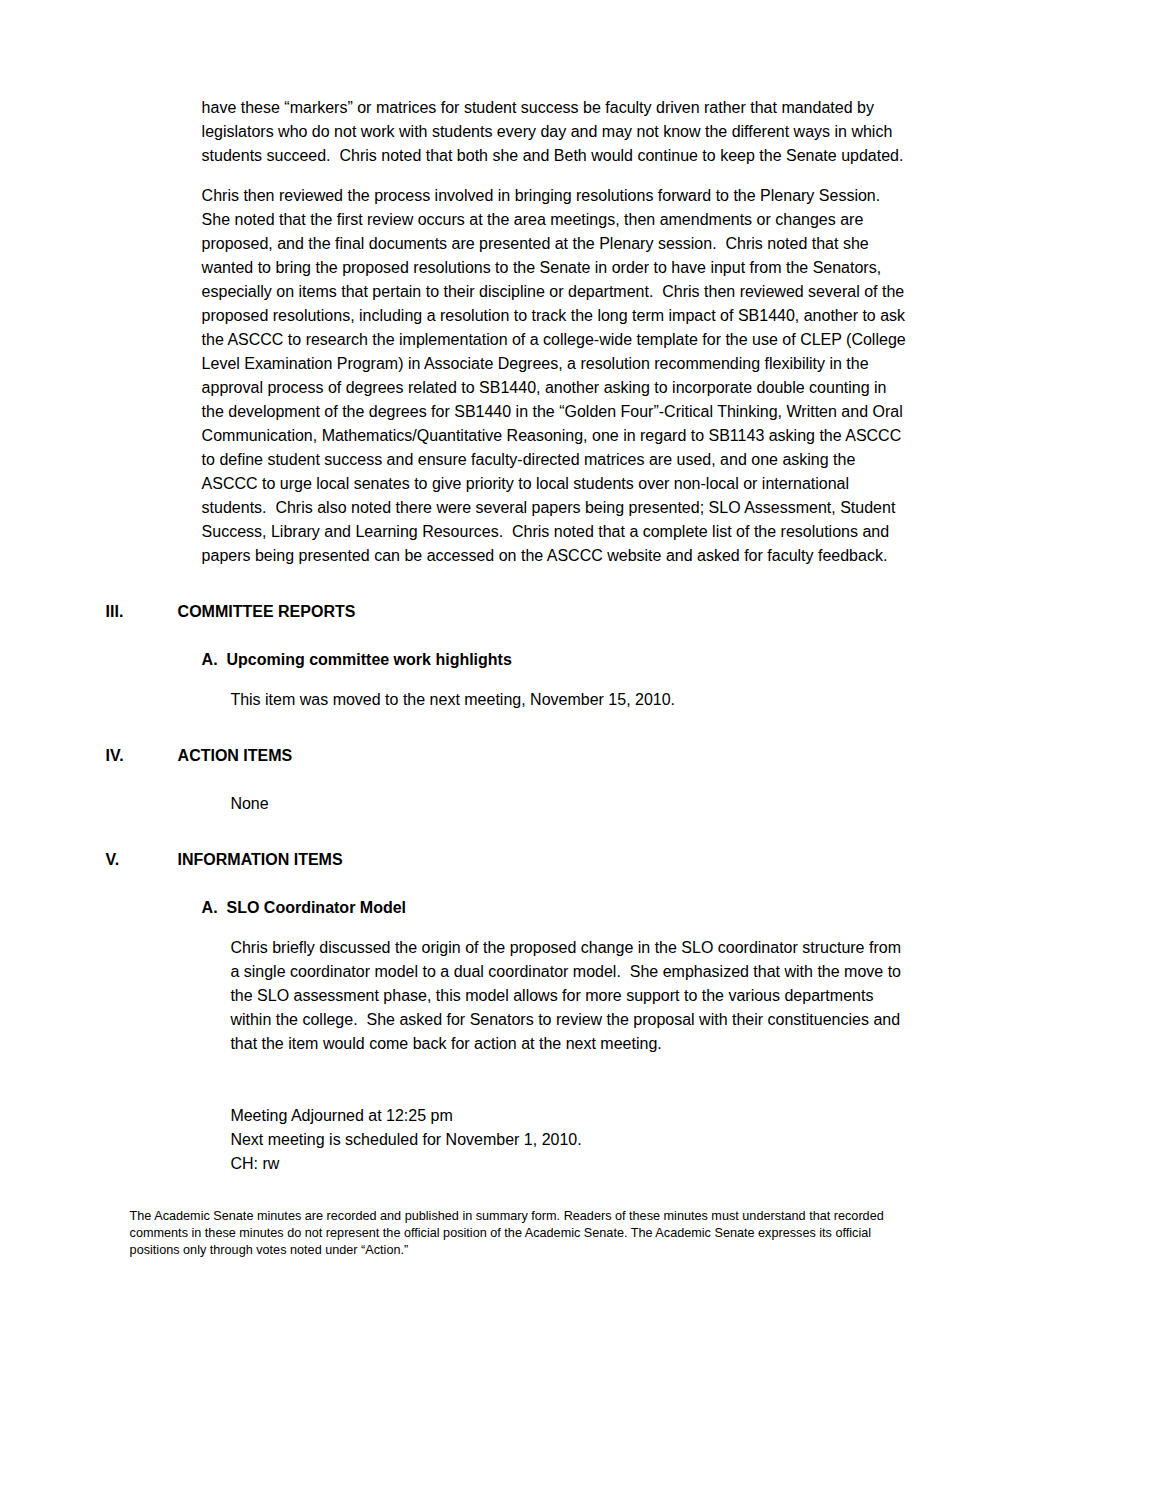have these “markers” or matrices for student success be faculty driven rather that mandated by legislators who do not work with students every day and may not know the different ways in which students succeed. Chris noted that both she and Beth would continue to keep the Senate updated.
Chris then reviewed the process involved in bringing resolutions forward to the Plenary Session. She noted that the first review occurs at the area meetings, then amendments or changes are proposed, and the final documents are presented at the Plenary session. Chris noted that she wanted to bring the proposed resolutions to the Senate in order to have input from the Senators, especially on items that pertain to their discipline or department. Chris then reviewed several of the proposed resolutions, including a resolution to track the long term impact of SB1440, another to ask the ASCCC to research the implementation of a college-wide template for the use of CLEP (College Level Examination Program) in Associate Degrees, a resolution recommending flexibility in the approval process of degrees related to SB1440, another asking to incorporate double counting in the development of the degrees for SB1440 in the “Golden Four”-Critical Thinking, Written and Oral Communication, Mathematics/Quantitative Reasoning, one in regard to SB1143 asking the ASCCC to define student success and ensure faculty-directed matrices are used, and one asking the ASCCC to urge local senates to give priority to local students over non-local or international students. Chris also noted there were several papers being presented; SLO Assessment, Student Success, Library and Learning Resources. Chris noted that a complete list of the resolutions and papers being presented can be accessed on the ASCCC website and asked for faculty feedback.
III. COMMITTEE REPORTS
A. Upcoming committee work highlights
This item was moved to the next meeting, November 15, 2010.
IV. ACTION ITEMS
None
V. INFORMATION ITEMS
A. SLO Coordinator Model
Chris briefly discussed the origin of the proposed change in the SLO coordinator structure from a single coordinator model to a dual coordinator model. She emphasized that with the move to the SLO assessment phase, this model allows for more support to the various departments within the college. She asked for Senators to review the proposal with their constituencies and that the item would come back for action at the next meeting.
Meeting Adjourned at 12:25 pm
Next meeting is scheduled for November 1, 2010.
CH: rw
The Academic Senate minutes are recorded and published in summary form. Readers of these minutes must understand that recorded comments in these minutes do not represent the official position of the Academic Senate. The Academic Senate expresses its official positions only through votes noted under “Action.”